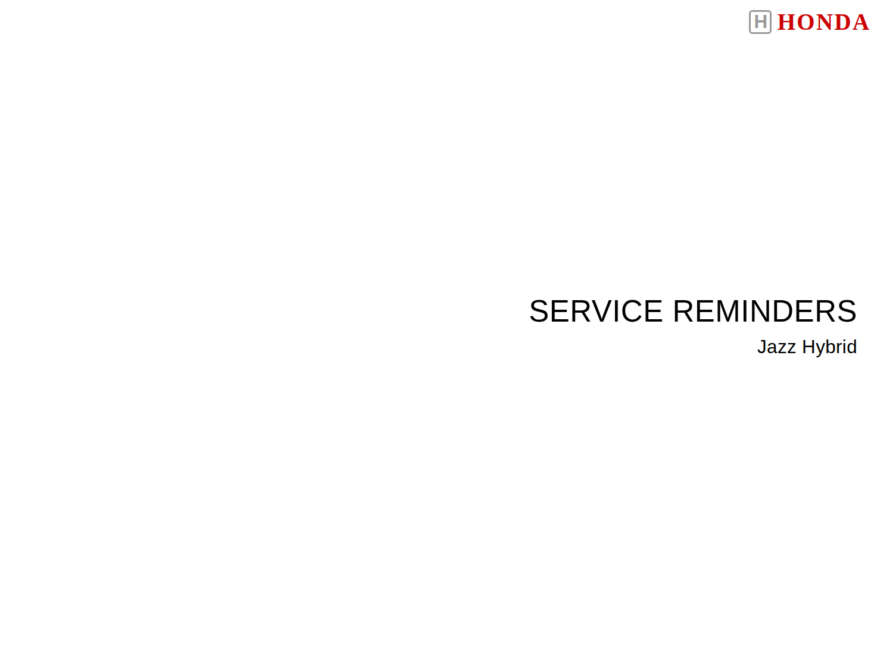H HONDA
SERVICE REMINDERS
Jazz Hybrid